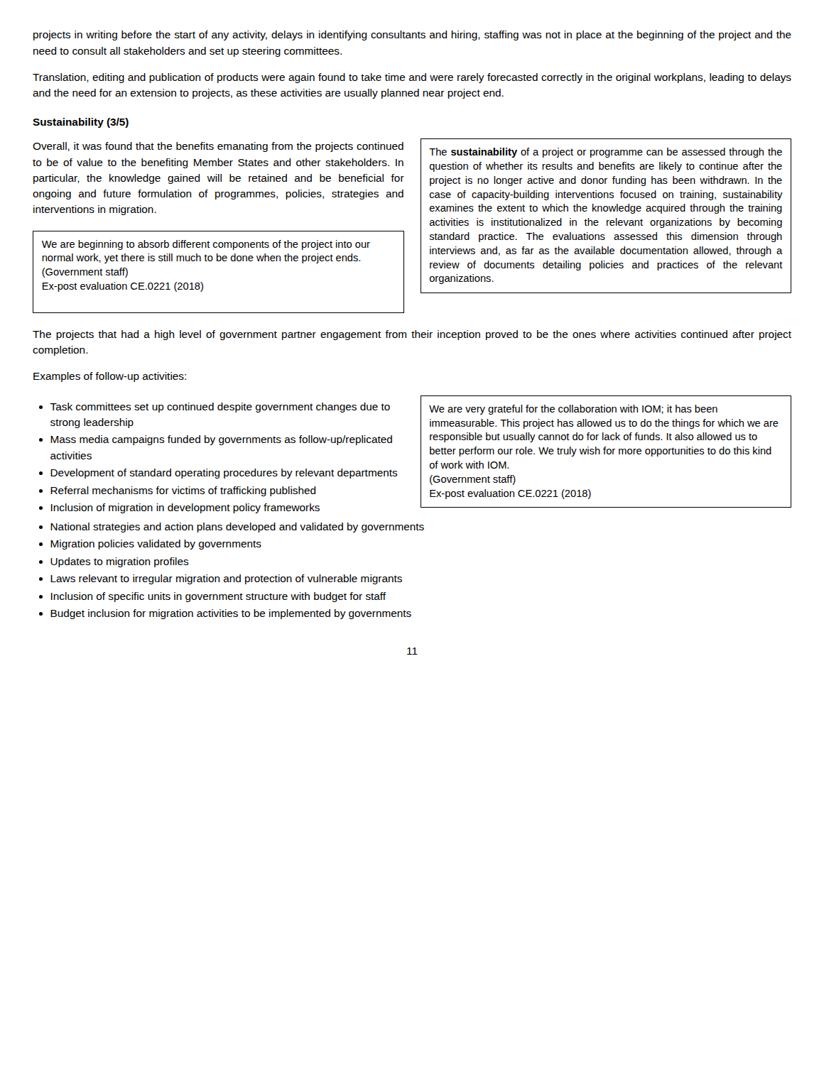projects in writing before the start of any activity, delays in identifying consultants and hiring, staffing was not in place at the beginning of the project and the need to consult all stakeholders and set up steering committees.
Translation, editing and publication of products were again found to take time and were rarely forecasted correctly in the original workplans, leading to delays and the need for an extension to projects, as these activities are usually planned near project end.
Sustainability (3/5)
Overall, it was found that the benefits emanating from the projects continued to be of value to the benefiting Member States and other stakeholders. In particular, the knowledge gained will be retained and be beneficial for ongoing and future formulation of programmes, policies, strategies and interventions in migration.
We are beginning to absorb different components of the project into our normal work, yet there is still much to be done when the project ends.
(Government staff)
Ex-post evaluation CE.0221 (2018)
The sustainability of a project or programme can be assessed through the question of whether its results and benefits are likely to continue after the project is no longer active and donor funding has been withdrawn. In the case of capacity-building interventions focused on training, sustainability examines the extent to which the knowledge acquired through the training activities is institutionalized in the relevant organizations by becoming standard practice. The evaluations assessed this dimension through interviews and, as far as the available documentation allowed, through a review of documents detailing policies and practices of the relevant organizations.
The projects that had a high level of government partner engagement from their inception proved to be the ones where activities continued after project completion.
Examples of follow-up activities:
Task committees set up continued despite government changes due to strong leadership
Mass media campaigns funded by governments as follow-up/replicated activities
Development of standard operating procedures by relevant departments
Referral mechanisms for victims of trafficking published
Inclusion of migration in development policy frameworks
We are very grateful for the collaboration with IOM; it has been immeasurable. This project has allowed us to do the things for which we are responsible but usually cannot do for lack of funds. It also allowed us to better perform our role. We truly wish for more opportunities to do this kind of work with IOM.
(Government staff)
Ex-post evaluation CE.0221 (2018)
National strategies and action plans developed and validated by governments
Migration policies validated by governments
Updates to migration profiles
Laws relevant to irregular migration and protection of vulnerable migrants
Inclusion of specific units in government structure with budget for staff
Budget inclusion for migration activities to be implemented by governments
11